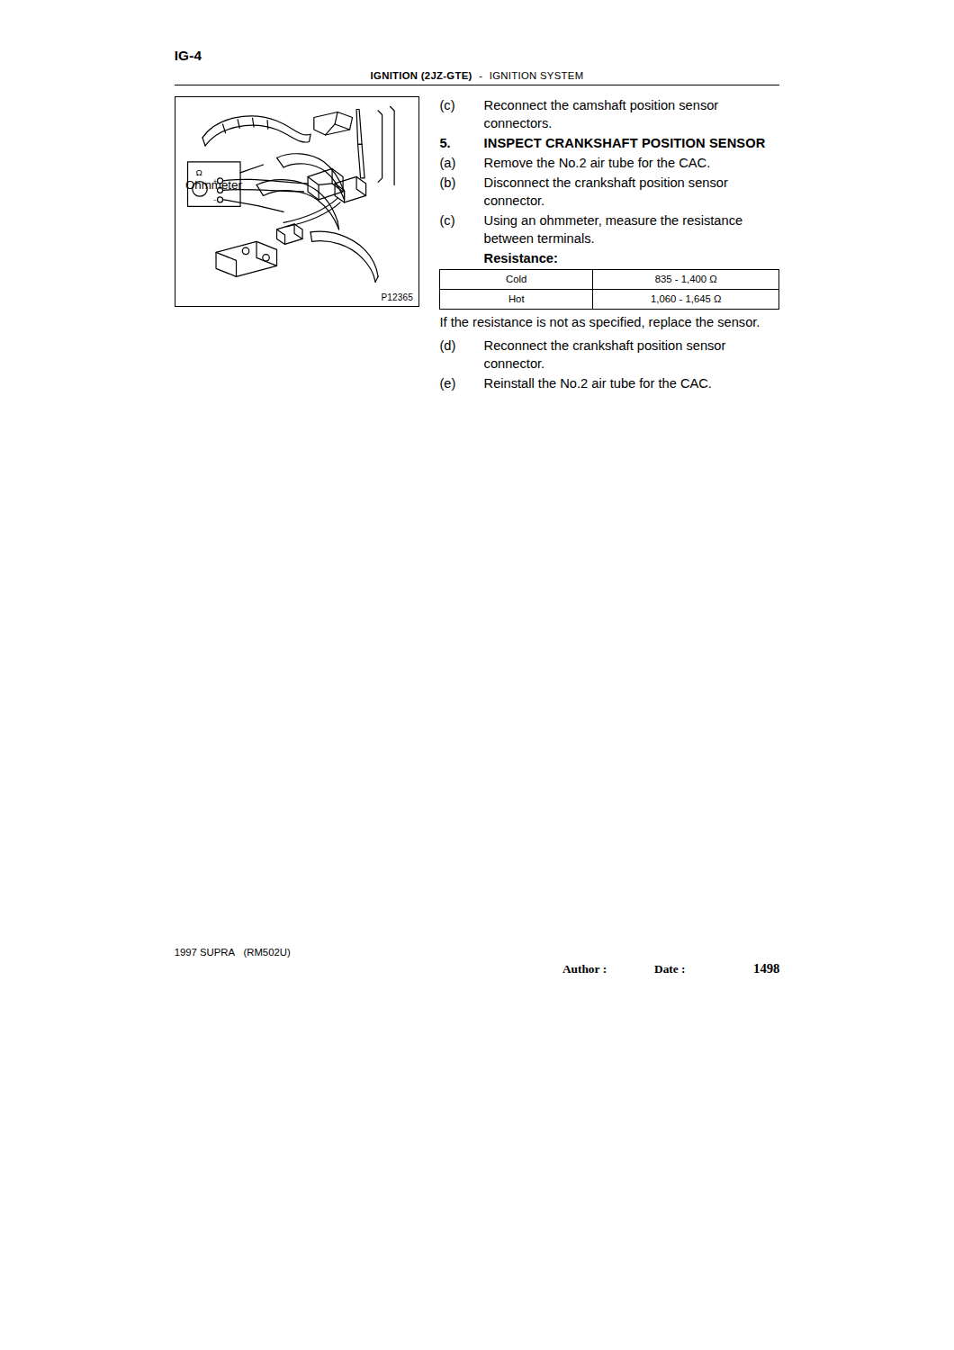IG-4
IGNITION (2JZ-GTE)-IGNITION SYSTEM
Ω + −
Ohmmeter
P12365
(c)
Reconnect the camshaft position sensor connectors.
5.
INSPECT CRANKSHAFT POSITION SENSOR
(a)
Remove the No.2 air tube for the CAC.
(b)
Disconnect the crankshaft position sensor connector.
(c)
Using an ohmmeter, measure the resistance between terminals.
Resistance:
| Cold | 835 - 1,400 Ω |
| Hot | 1,060 - 1,645 Ω |
If the resistance is not as specified, replace the sensor.
(d)
Reconnect the crankshaft position sensor connector.
(e)
Reinstall the No.2 air tube for the CAC.
1997 SUPRA (RM502U)
Author : Date : 1498